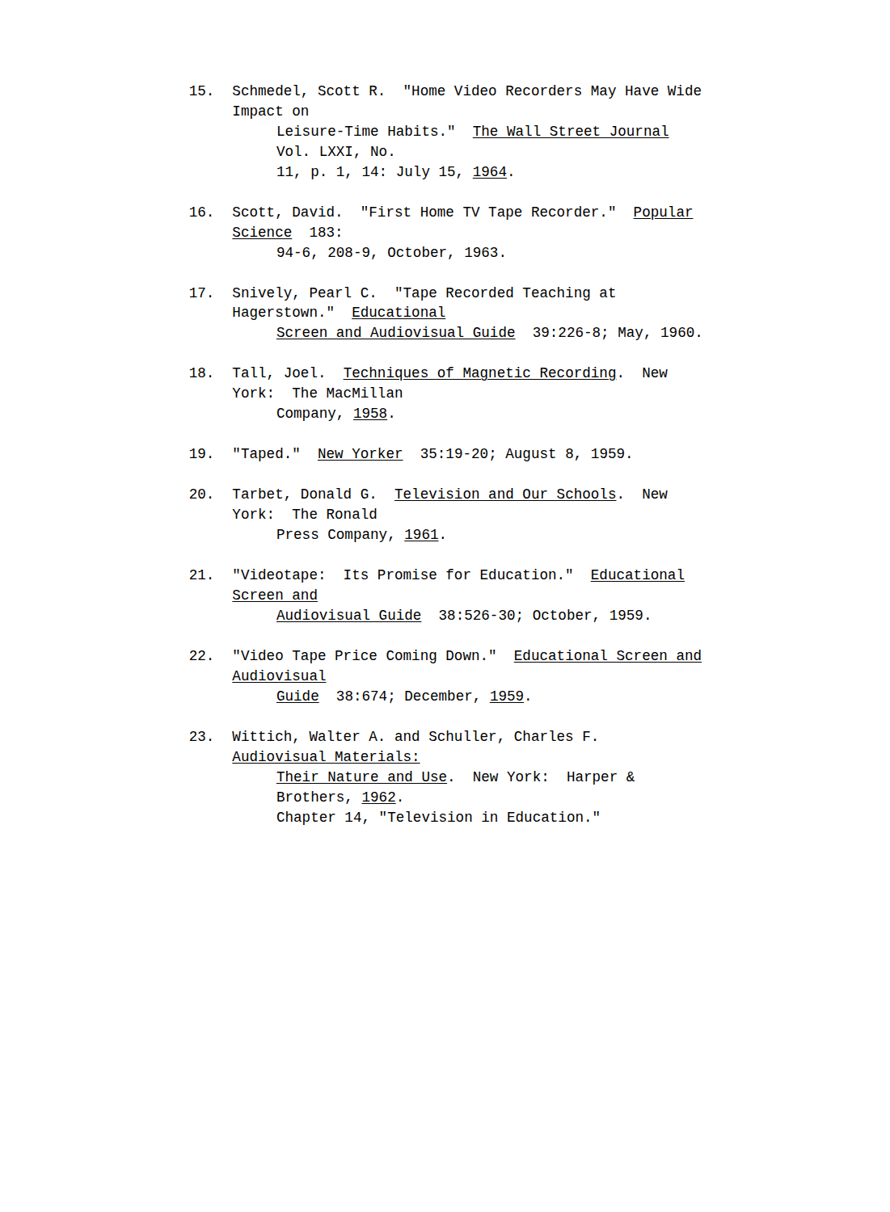15. Schmedel, Scott R. "Home Video Recorders May Have Wide Impact on Leisure-Time Habits." The Wall Street Journal Vol. LXXI, No. 11, p. 1, 14: July 15, 1964.
16. Scott, David. "First Home TV Tape Recorder." Popular Science 183: 94-6, 208-9, October, 1963.
17. Snively, Pearl C. "Tape Recorded Teaching at Hagerstown." Educational Screen and Audiovisual Guide 39:226-8; May, 1960.
18. Tall, Joel. Techniques of Magnetic Recording. New York: The MacMillan Company, 1958.
19."Taped." New Yorker 35:19-20; August 8, 1959.
20. Tarbet, Donald G. Television and Our Schools. New York: The Ronald Press Company, 1961.
21."Videotape: Its Promise for Education." Educational Screen and Audiovisual Guide 38:526-30; October, 1959.
22."Video Tape Price Coming Down." Educational Screen and Audiovisual Guide 38:674; December, 1959.
23. Wittich, Walter A. and Schuller, Charles F. Audiovisual Materials: Their Nature and Use. New York: Harper & Brothers, 1962. Chapter 14, "Television in Education."